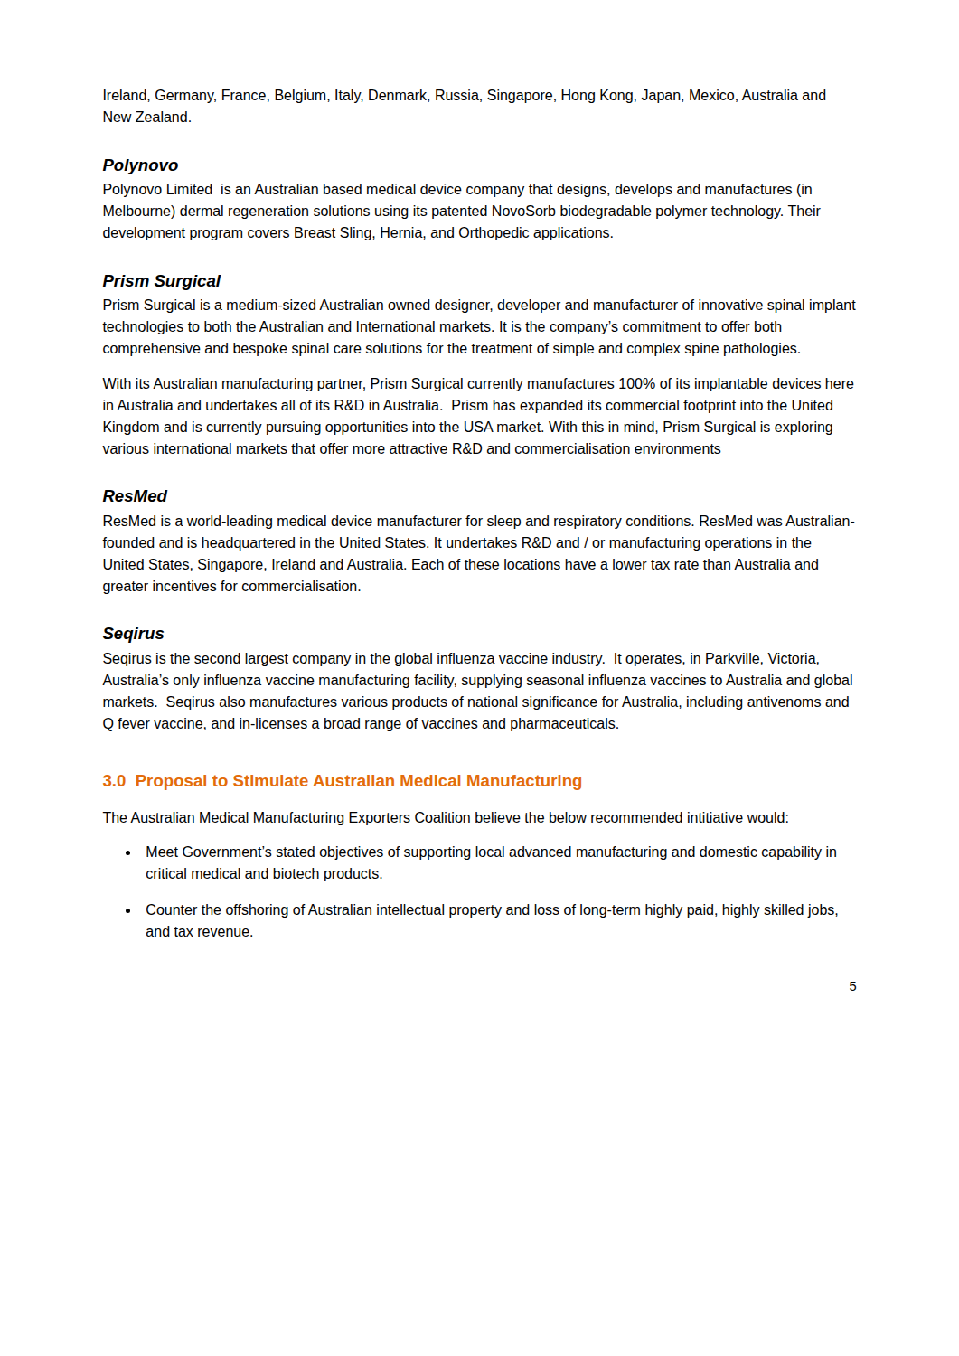Ireland, Germany, France, Belgium, Italy, Denmark, Russia, Singapore, Hong Kong, Japan, Mexico, Australia and New Zealand.
Polynovo
Polynovo Limited is an Australian based medical device company that designs, develops and manufactures (in Melbourne) dermal regeneration solutions using its patented NovoSorb biodegradable polymer technology. Their development program covers Breast Sling, Hernia, and Orthopedic applications.
Prism Surgical
Prism Surgical is a medium-sized Australian owned designer, developer and manufacturer of innovative spinal implant technologies to both the Australian and International markets. It is the company’s commitment to offer both comprehensive and bespoke spinal care solutions for the treatment of simple and complex spine pathologies.
With its Australian manufacturing partner, Prism Surgical currently manufactures 100% of its implantable devices here in Australia and undertakes all of its R&D in Australia. Prism has expanded its commercial footprint into the United Kingdom and is currently pursuing opportunities into the USA market. With this in mind, Prism Surgical is exploring various international markets that offer more attractive R&D and commercialisation environments
ResMed
ResMed is a world-leading medical device manufacturer for sleep and respiratory conditions. ResMed was Australian-founded and is headquartered in the United States. It undertakes R&D and / or manufacturing operations in the United States, Singapore, Ireland and Australia. Each of these locations have a lower tax rate than Australia and greater incentives for commercialisation.
Seqirus
Seqirus is the second largest company in the global influenza vaccine industry. It operates, in Parkville, Victoria, Australia’s only influenza vaccine manufacturing facility, supplying seasonal influenza vaccines to Australia and global markets. Seqirus also manufactures various products of national significance for Australia, including antivenoms and Q fever vaccine, and in-licenses a broad range of vaccines and pharmaceuticals.
3.0 Proposal to Stimulate Australian Medical Manufacturing
The Australian Medical Manufacturing Exporters Coalition believe the below recommended intitiative would:
Meet Government’s stated objectives of supporting local advanced manufacturing and domestic capability in critical medical and biotech products.
Counter the offshoring of Australian intellectual property and loss of long-term highly paid, highly skilled jobs, and tax revenue.
5